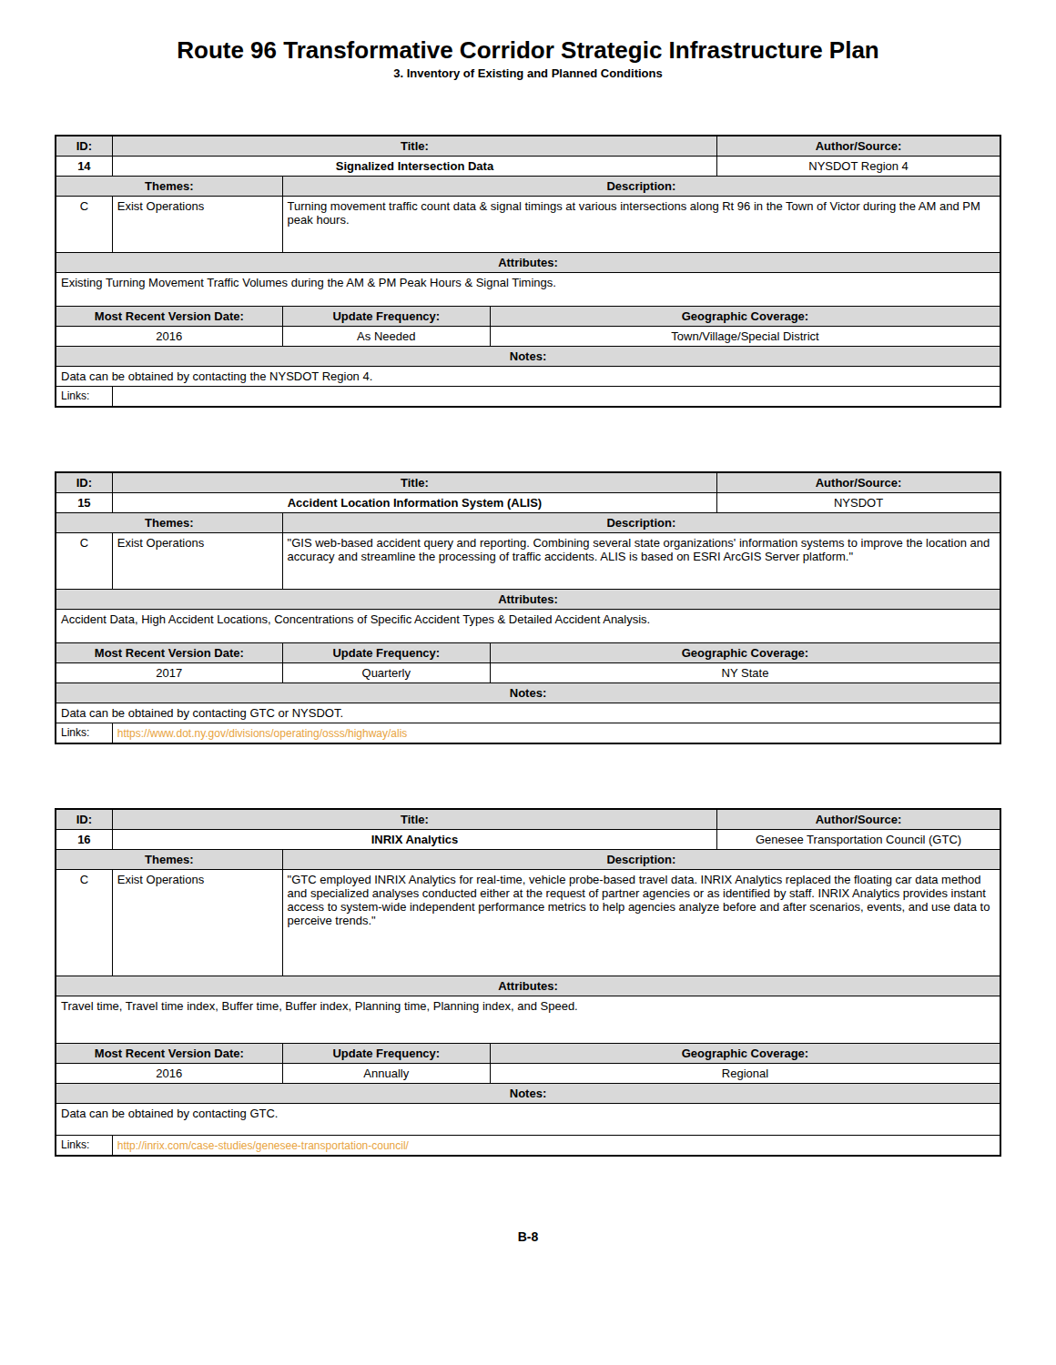Route 96 Transformative Corridor Strategic Infrastructure Plan
3. Inventory of Existing and Planned Conditions
| ID: | Title: | Author/Source: |
| 14 | Signalized Intersection Data | NYSDOT Region 4 |
| Themes: | Description: |
| C | Exist Operations | Turning movement traffic count data & signal timings at various intersections along Rt 96 in the Town of Victor during the AM and PM peak hours. |
| Attributes: |
| Existing Turning Movement Traffic Volumes during the AM & PM Peak Hours & Signal Timings. |
| Most Recent Version Date: | Update Frequency: | Geographic Coverage: |
| 2016 | As Needed | Town/Village/Special District |
| Notes: |
| Data can be obtained by contacting the NYSDOT Region 4. |
| Links: | |
| ID: | Title: | Author/Source: |
| 15 | Accident Location Information System (ALIS) | NYSDOT |
| Themes: | Description: |
| C | Exist Operations | "GIS web-based accident query and reporting. Combining several state organizations' information systems to improve the location and accuracy and streamline the processing of traffic accidents. ALIS is based on ESRI ArcGIS Server platform." |
| Attributes: |
| Accident Data, High Accident Locations, Concentrations of Specific Accident Types & Detailed Accident Analysis. |
| Most Recent Version Date: | Update Frequency: | Geographic Coverage: |
| 2017 | Quarterly | NY State |
| Notes: |
| Data can be obtained by contacting GTC or NYSDOT. |
| Links: | https://www.dot.ny.gov/divisions/operating/osss/highway/alis |
| ID: | Title: | Author/Source: |
| 16 | INRIX Analytics | Genesee Transportation Council (GTC) |
| Themes: | Description: |
| C | Exist Operations | "GTC employed INRIX Analytics for real-time, vehicle probe-based travel data. INRIX Analytics replaced the floating car data method and specialized analyses conducted either at the request of partner agencies or as identified by staff. INRIX Analytics provides instant access to system-wide independent performance metrics to help agencies analyze before and after scenarios, events, and use data to perceive trends." |
| Attributes: |
| Travel time, Travel time index, Buffer time, Buffer index, Planning time, Planning index, and Speed. |
| Most Recent Version Date: | Update Frequency: | Geographic Coverage: |
| 2016 | Annually | Regional |
| Notes: |
| Data can be obtained by contacting GTC. |
| Links: | http://inrix.com/case-studies/genesee-transportation-council/ |
B-8